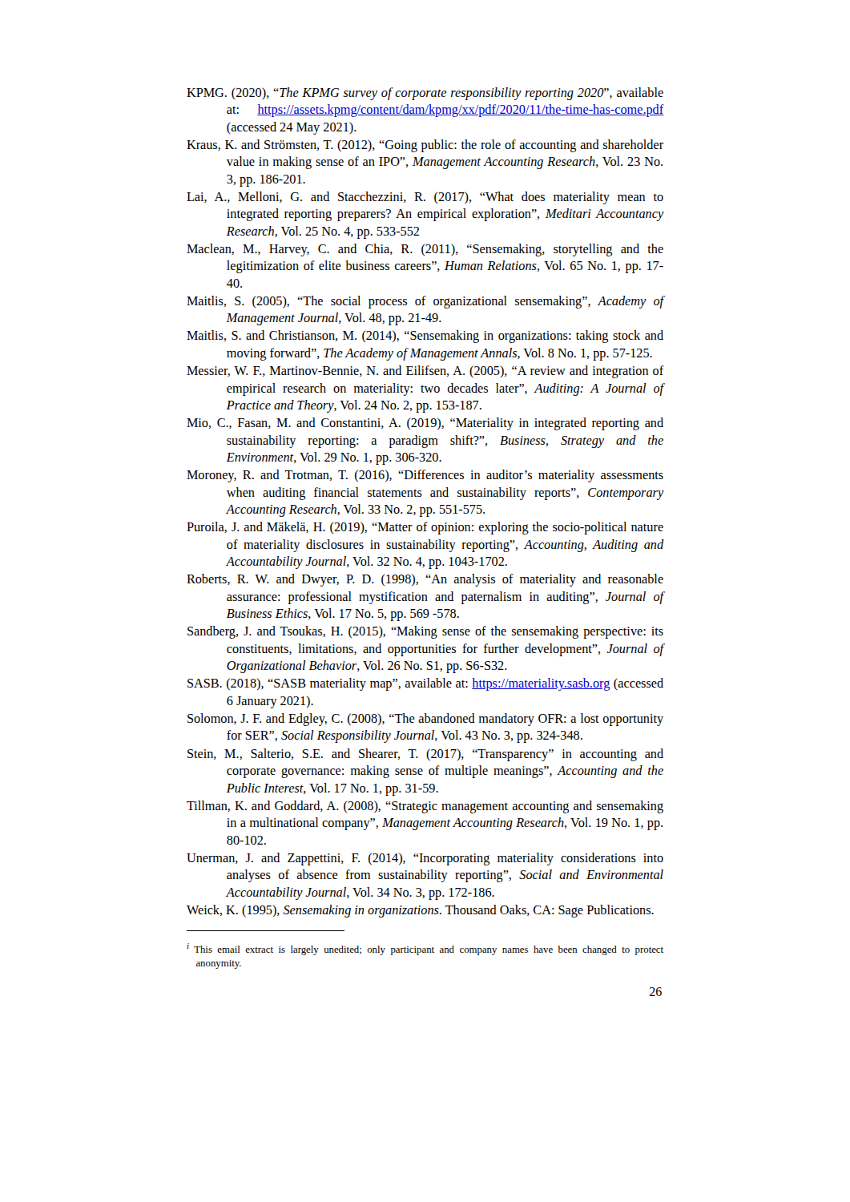KPMG. (2020), “The KPMG survey of corporate responsibility reporting 2020”, available at: https://assets.kpmg/content/dam/kpmg/xx/pdf/2020/11/the-time-has-come.pdf (accessed 24 May 2021).
Kraus, K. and Strömsten, T. (2012), “Going public: the role of accounting and shareholder value in making sense of an IPO”, Management Accounting Research, Vol. 23 No. 3, pp. 186-201.
Lai, A., Melloni, G. and Stacchezzini, R. (2017), “What does materiality mean to integrated reporting preparers? An empirical exploration”, Meditari Accountancy Research, Vol. 25 No. 4, pp. 533-552
Maclean, M., Harvey, C. and Chia, R. (2011), “Sensemaking, storytelling and the legitimization of elite business careers”, Human Relations, Vol. 65 No. 1, pp. 17-40.
Maitlis, S. (2005), “The social process of organizational sensemaking”, Academy of Management Journal, Vol. 48, pp. 21-49.
Maitlis, S. and Christianson, M. (2014), “Sensemaking in organizations: taking stock and moving forward”, The Academy of Management Annals, Vol. 8 No. 1, pp. 57-125.
Messier, W. F., Martinov-Bennie, N. and Eilifsen, A. (2005), “A review and integration of empirical research on materiality: two decades later”, Auditing: A Journal of Practice and Theory, Vol. 24 No. 2, pp. 153-187.
Mio, C., Fasan, M. and Constantini, A. (2019), “Materiality in integrated reporting and sustainability reporting: a paradigm shift?”, Business, Strategy and the Environment, Vol. 29 No. 1, pp. 306-320.
Moroney, R. and Trotman, T. (2016), “Differences in auditor’s materiality assessments when auditing financial statements and sustainability reports”, Contemporary Accounting Research, Vol. 33 No. 2, pp. 551-575.
Puroila, J. and Mäkelä, H. (2019), “Matter of opinion: exploring the socio-political nature of materiality disclosures in sustainability reporting”, Accounting, Auditing and Accountability Journal, Vol. 32 No. 4, pp. 1043-1702.
Roberts, R. W. and Dwyer, P. D. (1998), “An analysis of materiality and reasonable assurance: professional mystification and paternalism in auditing”, Journal of Business Ethics, Vol. 17 No. 5, pp. 569 -578.
Sandberg, J. and Tsoukas, H. (2015), “Making sense of the sensemaking perspective: its constituents, limitations, and opportunities for further development”, Journal of Organizational Behavior, Vol. 26 No. S1, pp. S6-S32.
SASB. (2018), “SASB materiality map”, available at: https://materiality.sasb.org (accessed 6 January 2021).
Solomon, J. F. and Edgley, C. (2008), “The abandoned mandatory OFR: a lost opportunity for SER”, Social Responsibility Journal, Vol. 43 No. 3, pp. 324-348.
Stein, M., Salterio, S.E. and Shearer, T. (2017), “Transparency” in accounting and corporate governance: making sense of multiple meanings”, Accounting and the Public Interest, Vol. 17 No. 1, pp. 31-59.
Tillman, K. and Goddard, A. (2008), “Strategic management accounting and sensemaking in a multinational company”, Management Accounting Research, Vol. 19 No. 1, pp. 80-102.
Unerman, J. and Zappettini, F. (2014), “Incorporating materiality considerations into analyses of absence from sustainability reporting”, Social and Environmental Accountability Journal, Vol. 34 No. 3, pp. 172-186.
Weick, K. (1995), Sensemaking in organizations. Thousand Oaks, CA: Sage Publications.
i This email extract is largely unedited; only participant and company names have been changed to protect anonymity.
26